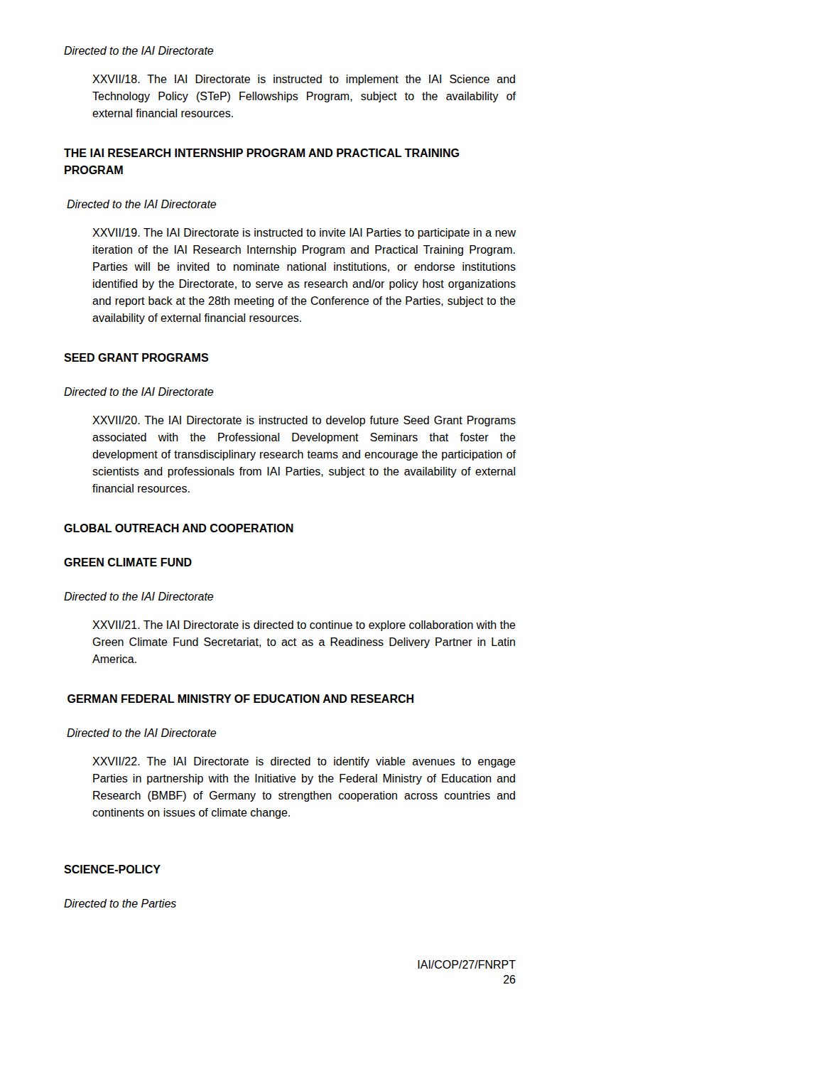Directed to the IAI Directorate
XXVII/18. The IAI Directorate is instructed to implement the IAI Science and Technology Policy (STeP) Fellowships Program, subject to the availability of external financial resources.
The IAI Research Internship Program and Practical Training Program
Directed to the IAI Directorate
XXVII/19. The IAI Directorate is instructed to invite IAI Parties to participate in a new iteration of the IAI Research Internship Program and Practical Training Program. Parties will be invited to nominate national institutions, or endorse institutions identified by the Directorate, to serve as research and/or policy host organizations and report back at the 28th meeting of the Conference of the Parties, subject to the availability of external financial resources.
Seed Grant Programs
Directed to the IAI Directorate
XXVII/20. The IAI Directorate is instructed to develop future Seed Grant Programs associated with the Professional Development Seminars that foster the development of transdisciplinary research teams and encourage the participation of scientists and professionals from IAI Parties, subject to the availability of external financial resources.
Global Outreach and Cooperation
Green Climate Fund
Directed to the IAI Directorate
XXVII/21. The IAI Directorate is directed to continue to explore collaboration with the Green Climate Fund Secretariat, to act as a Readiness Delivery Partner in Latin America.
German Federal Ministry of Education and Research
Directed to the IAI Directorate
XXVII/22. The IAI Directorate is directed to identify viable avenues to engage Parties in partnership with the Initiative by the Federal Ministry of Education and Research (BMBF) of Germany to strengthen cooperation across countries and continents on issues of climate change.
Science-Policy
Directed to the Parties
IAI/COP/27/FNRPT
26